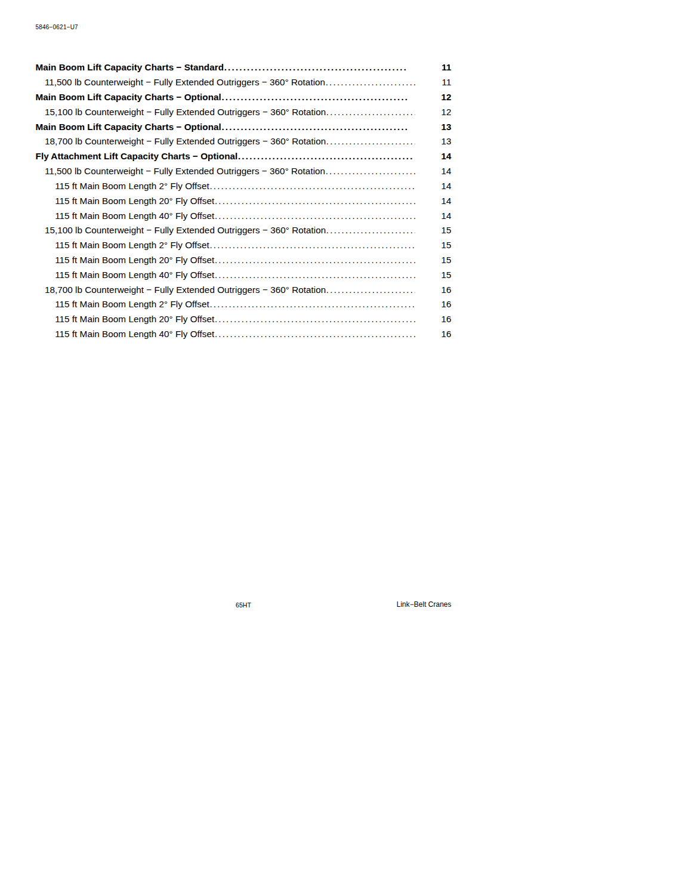5846−0621−U7
| Main Boom Lift Capacity Charts − Standard ................................................ | 11 |
| 11,500 lb Counterweight − Fully Extended Outriggers − 360° Rotation ........................... | 11 |
| Main Boom Lift Capacity Charts − Optional ................................................. | 12 |
| 15,100 lb Counterweight − Fully Extended Outriggers − 360° Rotation ........................... | 12 |
| Main Boom Lift Capacity Charts − Optional ................................................. | 13 |
| 18,700 lb Counterweight − Fully Extended Outriggers − 360° Rotation ........................... | 13 |
| Fly Attachment Lift Capacity Charts − Optional .............................................. | 14 |
| 11,500 lb Counterweight − Fully Extended Outriggers − 360° Rotation ........................... | 14 |
| 115 ft Main Boom Length 2° Fly Offset ....................................................... | 14 |
| 115 ft Main Boom Length 20° Fly Offset ..................................................... | 14 |
| 115 ft Main Boom Length 40° Fly Offset ..................................................... | 14 |
| 15,100 lb Counterweight − Fully Extended Outriggers − 360° Rotation ........................... | 15 |
| 115 ft Main Boom Length 2° Fly Offset ....................................................... | 15 |
| 115 ft Main Boom Length 20° Fly Offset ..................................................... | 15 |
| 115 ft Main Boom Length 40° Fly Offset ..................................................... | 15 |
| 18,700 lb Counterweight − Fully Extended Outriggers − 360° Rotation ........................... | 16 |
| 115 ft Main Boom Length 2° Fly Offset ....................................................... | 16 |
| 115 ft Main Boom Length 20° Fly Offset ..................................................... | 16 |
| 115 ft Main Boom Length 40° Fly Offset ..................................................... | 16 |
65HT
Link−Belt Cranes